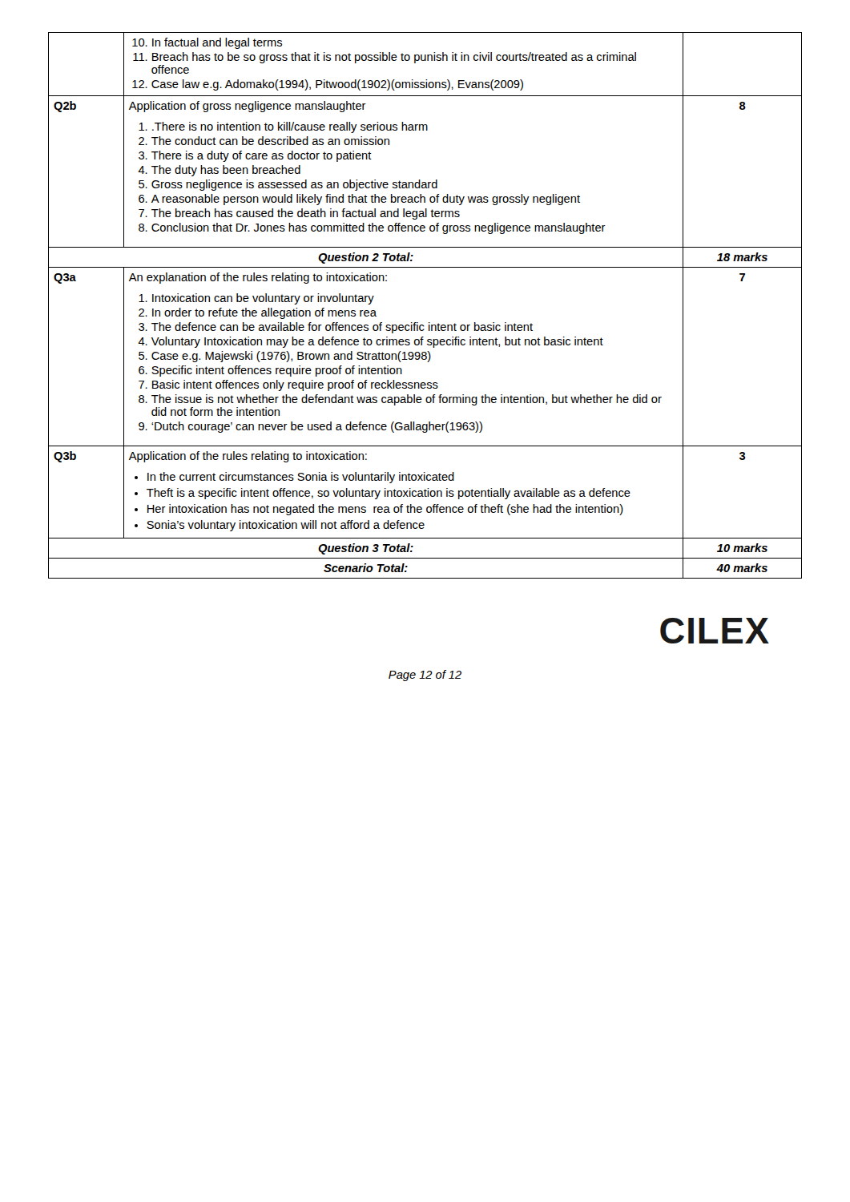| | In factual and legal terms Breach has to be so gross that it is not possible to punish it in civil courts/treated as a criminal offence Case law e.g. Adomako(1994), Pitwood(1902)(omissions), Evans(2009) | |
| Q2b | Application of gross negligence manslaughter .There is no intention to kill/cause really serious harm The conduct can be described as an omission There is a duty of care as doctor to patient The duty has been breached Gross negligence is assessed as an objective standard A reasonable person would likely find that the breach of duty was grossly negligent The breach has caused the death in factual and legal terms Conclusion that Dr. Jones has committed the offence of gross negligence manslaughter | 8 |
| Question 2 Total: | 18 marks |
| Q3a | An explanation of the rules relating to intoxication: Intoxication can be voluntary or involuntary In order to refute the allegation of mens rea The defence can be available for offences of specific intent or basic intent Voluntary Intoxication may be a defence to crimes of specific intent, but not basic intent Case e.g. Majewski (1976), Brown and Stratton(1998) Specific intent offences require proof of intention Basic intent offences only require proof of recklessness The issue is not whether the defendant was capable of forming the intention, but whether he did or did not form the intention ‘Dutch courage’ can never be used a defence (Gallagher(1963)) | 7 |
| Q3b | Application of the rules relating to intoxication: In the current circumstances Sonia is voluntarily intoxicated Theft is a specific intent offence, so voluntary intoxication is potentially available as a defence Her intoxication has not negated the mens rea of the offence of theft (she had the intention) Sonia’s voluntary intoxication will not afford a defence | 3 |
| Question 3 Total: | 10 marks |
| Scenario Total: | 40 marks |
CILEX
Page 12 of 12